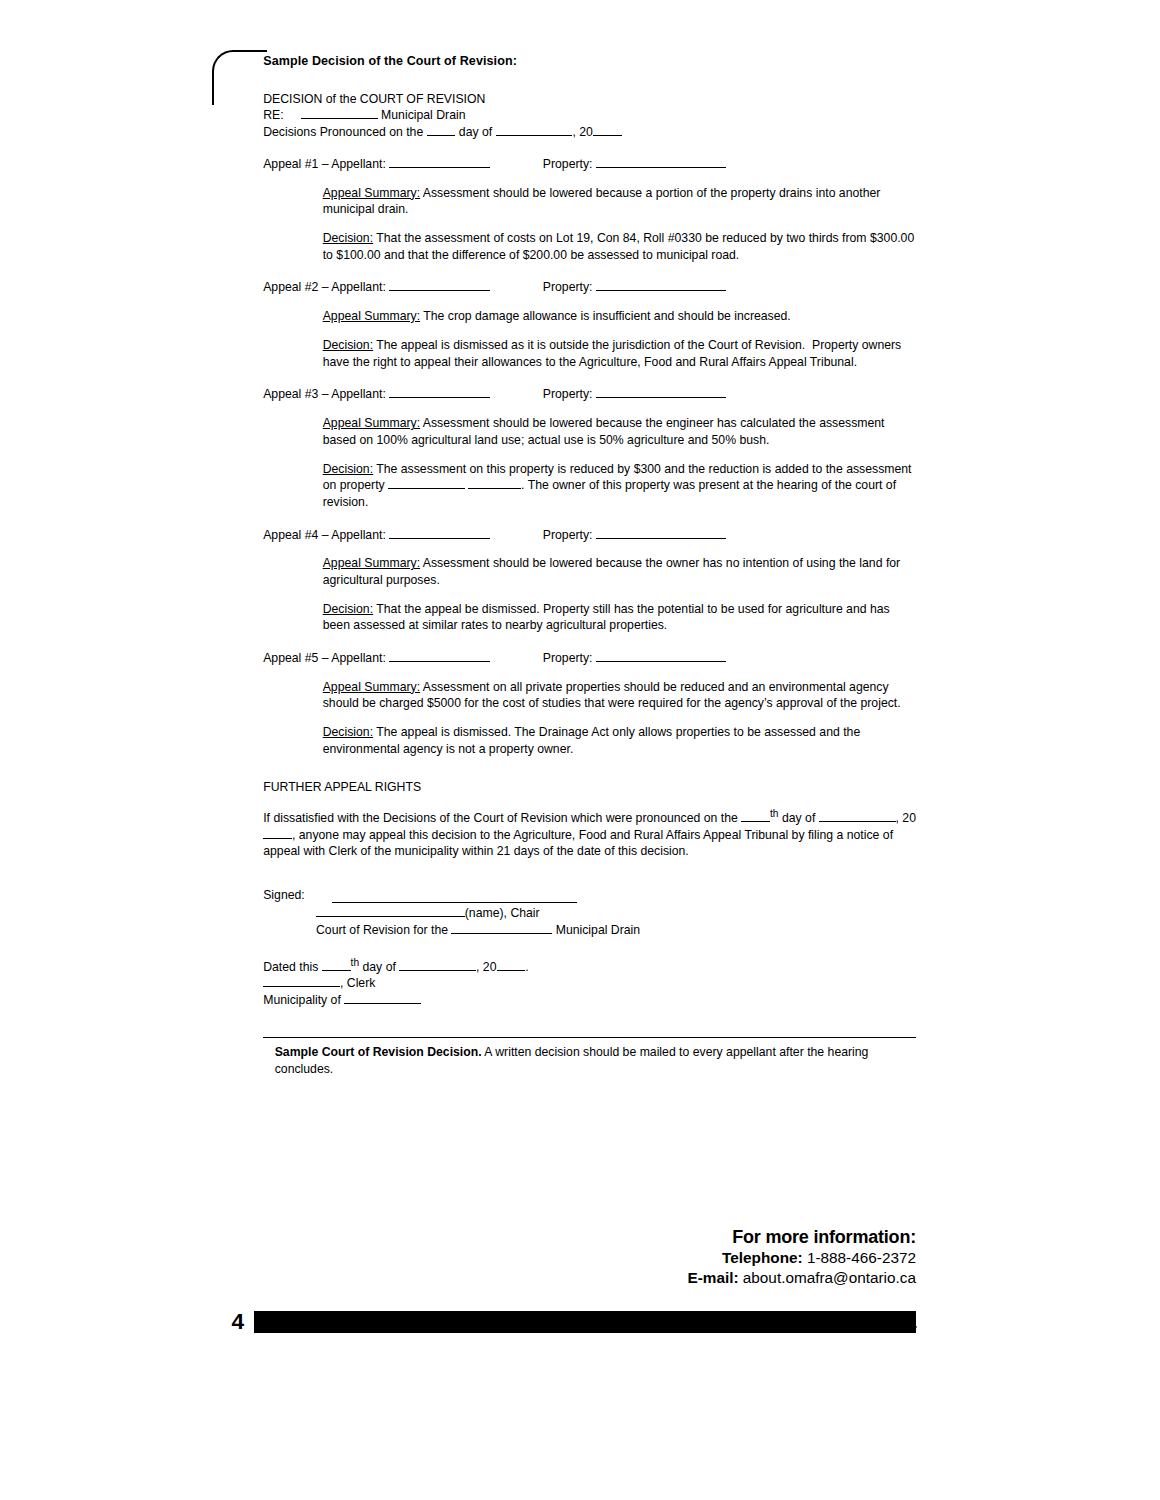Sample Decision of the Court of Revision:
DECISION of the COURT OF REVISION
RE: Municipal Drain
Decisions Pronounced on the day of , 20
Appeal #1 – Appellant: Property:
Appeal Summary: Assessment should be lowered because a portion of the property drains into another municipal drain.
Decision: That the assessment of costs on Lot 19, Con 84, Roll #0330 be reduced by two thirds from $300.00 to $100.00 and that the difference of $200.00 be assessed to municipal road.
Appeal #2 – Appellant: Property:
Appeal Summary: The crop damage allowance is insufficient and should be increased.
Decision: The appeal is dismissed as it is outside the jurisdiction of the Court of Revision. Property owners have the right to appeal their allowances to the Agriculture, Food and Rural Affairs Appeal Tribunal.
Appeal #3 – Appellant: Property:
Appeal Summary: Assessment should be lowered because the engineer has calculated the assessment based on 100% agricultural land use; actual use is 50% agriculture and 50% bush.
Decision: The assessment on this property is reduced by $300 and the reduction is added to the assessment on property . The owner of this property was present at the hearing of the court of revision.
Appeal #4 – Appellant: Property:
Appeal Summary: Assessment should be lowered because the owner has no intention of using the land for agricultural purposes.
Decision: That the appeal be dismissed. Property still has the potential to be used for agriculture and has been assessed at similar rates to nearby agricultural properties.
Appeal #5 – Appellant: Property:
Appeal Summary: Assessment on all private properties should be reduced and an environmental agency should be charged $5000 for the cost of studies that were required for the agency’s approval of the project.
Decision: The appeal is dismissed. The Drainage Act only allows properties to be assessed and the environmental agency is not a property owner.
FURTHER APPEAL RIGHTS
If dissatisfied with the Decisions of the Court of Revision which were pronounced on the th day of , 20 , anyone may appeal this decision to the Agriculture, Food and Rural Affairs Appeal Tribunal by filing a notice of appeal with Clerk of the municipality within 21 days of the date of this decision.
Signed:
(name), Chair
Court of Revision for the Municipal Drain
Dated this th day of , 20 .
, Clerk
Municipality of
Sample Court of Revision Decision. A written decision should be mailed to every appellant after the hearing concludes.
For more information:
Telephone: 1-888-466-2372
E-mail: about.omafra@ontario.ca
www.ontario.ca/omafra
4